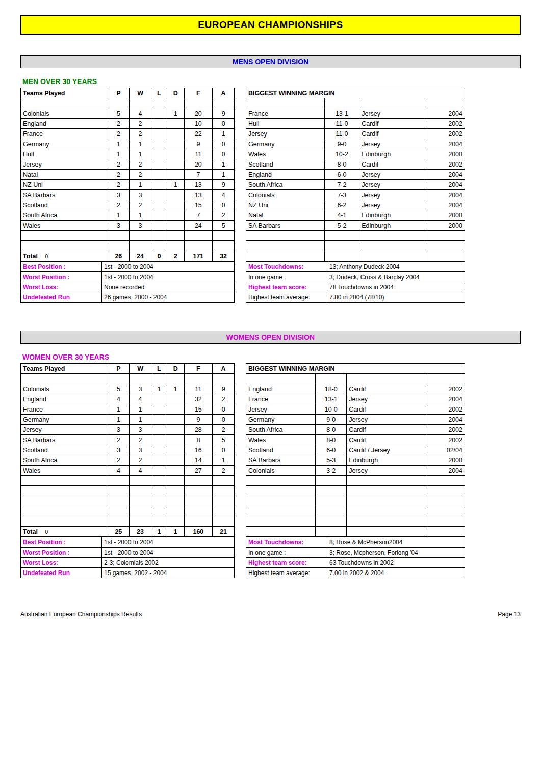EUROPEAN CHAMPIONSHIPS
MENS OPEN DIVISION
MEN OVER 30 YEARS
| Teams Played | P | W | L | D | F | A |
| --- | --- | --- | --- | --- | --- | --- |
| Colonials | 5 | 4 | | 1 | 20 | 9 |
| England | 2 | 2 | | | 10 | 0 |
| France | 2 | 2 | | | 22 | 1 |
| Germany | 1 | 1 | | | 9 | 0 |
| Hull | 1 | 1 | | | 11 | 0 |
| Jersey | 2 | 2 | | | 20 | 1 |
| Natal | 2 | 2 | | | 7 | 1 |
| NZ Uni | 2 | 1 | | 1 | 13 | 9 |
| SA Barbars | 3 | 3 | | | 13 | 4 |
| Scotland | 2 | 2 | | | 15 | 0 |
| South Africa | 1 | 1 | | | 7 | 2 |
| Wales | 3 | 3 | | | 24 | 5 |
| Total 0 | 26 | 24 | 0 | 2 | 171 | 32 |
| Best Position : | 1st - 2000 to 2004 |
| Worst Position : | 1st - 2000 to 2004 |
| Worst Loss: | None recorded |
| Undefeated Run | 26 games, 2000 - 2004 |
| BIGGEST WINNING MARGIN |
| --- |
| France | 13-1 | Jersey | 2004 |
| Hull | 11-0 | Cardif | 2002 |
| Jersey | 11-0 | Cardif | 2002 |
| Germany | 9-0 | Jersey | 2004 |
| Wales | 10-2 | Edinburgh | 2000 |
| Scotland | 8-0 | Cardif | 2002 |
| England | 6-0 | Jersey | 2004 |
| South Africa | 7-2 | Jersey | 2004 |
| Colonials | 7-3 | Jersey | 2004 |
| NZ Uni | 6-2 | Jersey | 2004 |
| Natal | 4-1 | Edinburgh | 2000 |
| SA Barbars | 5-2 | Edinburgh | 2000 |
| Most Touchdowns: | 13; Anthony Dudeck 2004 |
| In one game : | 3; Dudeck, Cross & Barclay 2004 |
| Highest team score: | 78 Touchdowns in 2004 |
| Highest team average: | 7.80 in 2004 (78/10) |
WOMENS OPEN DIVISION
WOMEN OVER 30 YEARS
| Teams Played | P | W | L | D | F | A |
| --- | --- | --- | --- | --- | --- | --- |
| Colonials | 5 | 3 | 1 | 1 | 11 | 9 |
| England | 4 | 4 | | | 32 | 2 |
| France | 1 | 1 | | | 15 | 0 |
| Germany | 1 | 1 | | | 9 | 0 |
| Jersey | 3 | 3 | | | 28 | 2 |
| SA Barbars | 2 | 2 | | | 8 | 5 |
| Scotland | 3 | 3 | | | 16 | 0 |
| South Africa | 2 | 2 | | | 14 | 1 |
| Wales | 4 | 4 | | | 27 | 2 |
| Total 0 | 25 | 23 | 1 | 1 | 160 | 21 |
| Best Position : | 1st - 2000 to 2004 |
| Worst Position : | 1st - 2000 to 2004 |
| Worst Loss: | 2-3; Colomials 2002 |
| Undefeated Run | 15 games, 2002 - 2004 |
| BIGGEST WINNING MARGIN |
| --- |
| England | 18-0 | Cardif | 2002 |
| France | 13-1 | Jersey | 2004 |
| Jersey | 10-0 | Cardif | 2002 |
| Germany | 9-0 | Jersey | 2004 |
| South Africa | 8-0 | Cardif | 2002 |
| Wales | 8-0 | Cardif | 2002 |
| Scotland | 6-0 | Cardif / Jersey | 02/04 |
| SA Barbars | 5-3 | Edinburgh | 2000 |
| Colonials | 3-2 | Jersey | 2004 |
| Most Touchdowns: | 8; Rose & McPherson2004 |
| In one game : | 3; Rose, Mcpherson, Forlong '04 |
| Highest team score: | 63 Touchdowns in 2002 |
| Highest team average: | 7.00 in 2002 & 2004 |
Australian European Championships Results
Page 13